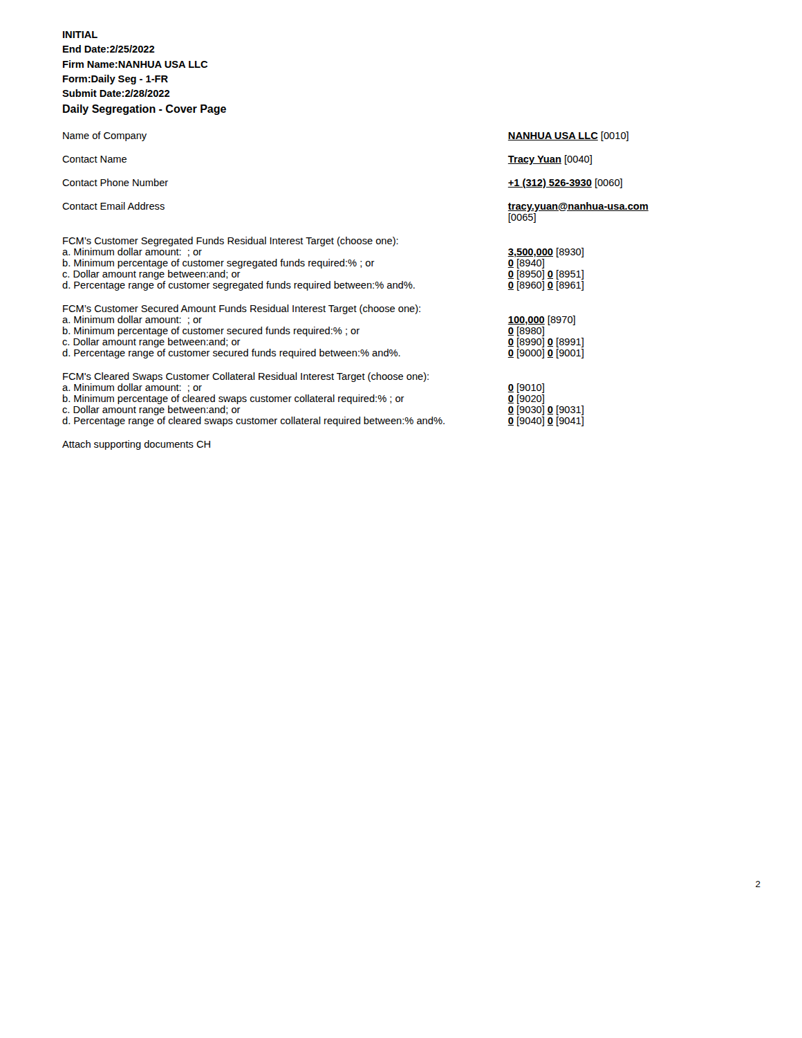INITIAL
End Date:2/25/2022
Firm Name:NANHUA USA LLC
Form:Daily Seg - 1-FR
Submit Date:2/28/2022
Daily Segregation - Cover Page
| Name of Company | NANHUA USA LLC [0010] |
| Contact Name | Tracy Yuan [0040] |
| Contact Phone Number | +1 (312) 526-3930 [0060] |
| Contact Email Address | tracy.yuan@nanhua-usa.com [0065] |
| FCM’s Customer Segregated Funds Residual Interest Target (choose one): | |
| a. Minimum dollar amount: ; or | 3,500,000 [8930] |
| b. Minimum percentage of customer segregated funds required:% ; or | 0 [8940] |
| c. Dollar amount range between:and; or | 0 [8950] 0 [8951] |
| d. Percentage range of customer segregated funds required between:% and%. | 0 [8960] 0 [8961] |
| FCM’s Customer Secured Amount Funds Residual Interest Target (choose one): | |
| a. Minimum dollar amount: ; or | 100,000 [8970] |
| b. Minimum percentage of customer secured funds required:% ; or | 0 [8980] |
| c. Dollar amount range between:and; or | 0 [8990] 0 [8991] |
| d. Percentage range of customer secured funds required between:% and%. | 0 [9000] 0 [9001] |
| FCM's Cleared Swaps Customer Collateral Residual Interest Target (choose one): | |
| a. Minimum dollar amount: ; or | 0 [9010] |
| b. Minimum percentage of cleared swaps customer collateral required:% ; or | 0 [9020] |
| c. Dollar amount range between:and; or | 0 [9030] 0 [9031] |
| d. Percentage range of cleared swaps customer collateral required between:% and%. | 0 [9040] 0 [9041] |
| Attach supporting documents CH | |
2